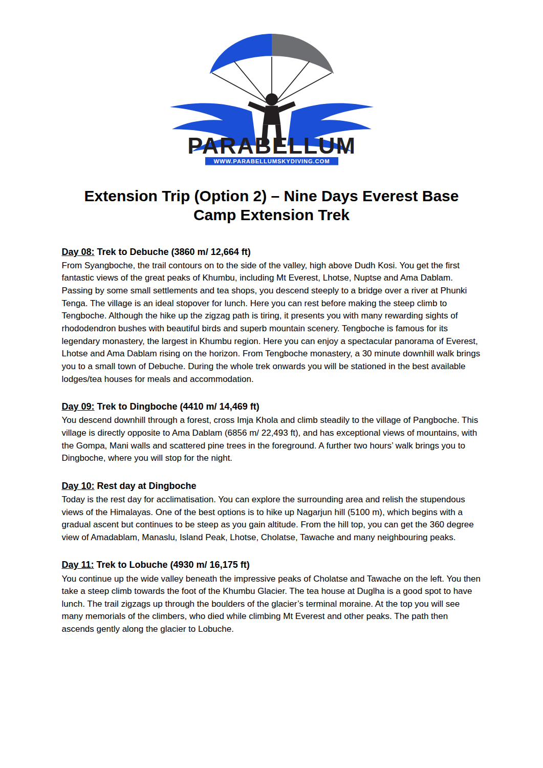PARABELLUM WWW.PARABELLUMSKYDIVING.COM
Extension Trip (Option 2) – Nine Days Everest Base Camp Extension Trek
Day 08: Trek to Debuche (3860 m/ 12,664 ft)
From Syangboche, the trail contours on to the side of the valley, high above Dudh Kosi. You get the first fantastic views of the great peaks of Khumbu, including Mt Everest, Lhotse, Nuptse and Ama Dablam. Passing by some small settlements and tea shops, you descend steeply to a bridge over a river at Phunki Tenga. The village is an ideal stopover for lunch. Here you can rest before making the steep climb to Tengboche. Although the hike up the zigzag path is tiring, it presents you with many rewarding sights of rhododendron bushes with beautiful birds and superb mountain scenery. Tengboche is famous for its legendary monastery, the largest in Khumbu region. Here you can enjoy a spectacular panorama of Everest, Lhotse and Ama Dablam rising on the horizon. From Tengboche monastery, a 30 minute downhill walk brings you to a small town of Debuche. During the whole trek onwards you will be stationed in the best available lodges/tea houses for meals and accommodation.
Day 09: Trek to Dingboche (4410 m/ 14,469 ft)
You descend downhill through a forest, cross Imja Khola and climb steadily to the village of Pangboche. This village is directly opposite to Ama Dablam (6856 m/ 22,493 ft), and has exceptional views of mountains, with the Gompa, Mani walls and scattered pine trees in the foreground. A further two hours’ walk brings you to Dingboche, where you will stop for the night.
Day 10: Rest day at Dingboche
Today is the rest day for acclimatisation. You can explore the surrounding area and relish the stupendous views of the Himalayas. One of the best options is to hike up Nagarjun hill (5100 m), which begins with a gradual ascent but continues to be steep as you gain altitude. From the hill top, you can get the 360 degree view of Amadablam, Manaslu, Island Peak, Lhotse, Cholatse, Tawache and many neighbouring peaks.
Day 11: Trek to Lobuche (4930 m/ 16,175 ft)
You continue up the wide valley beneath the impressive peaks of Cholatse and Tawache on the left. You then take a steep climb towards the foot of the Khumbu Glacier. The tea house at Duglha is a good spot to have lunch. The trail zigzags up through the boulders of the glacier’s terminal moraine. At the top you will see many memorials of the climbers, who died while climbing Mt Everest and other peaks. The path then ascends gently along the glacier to Lobuche.